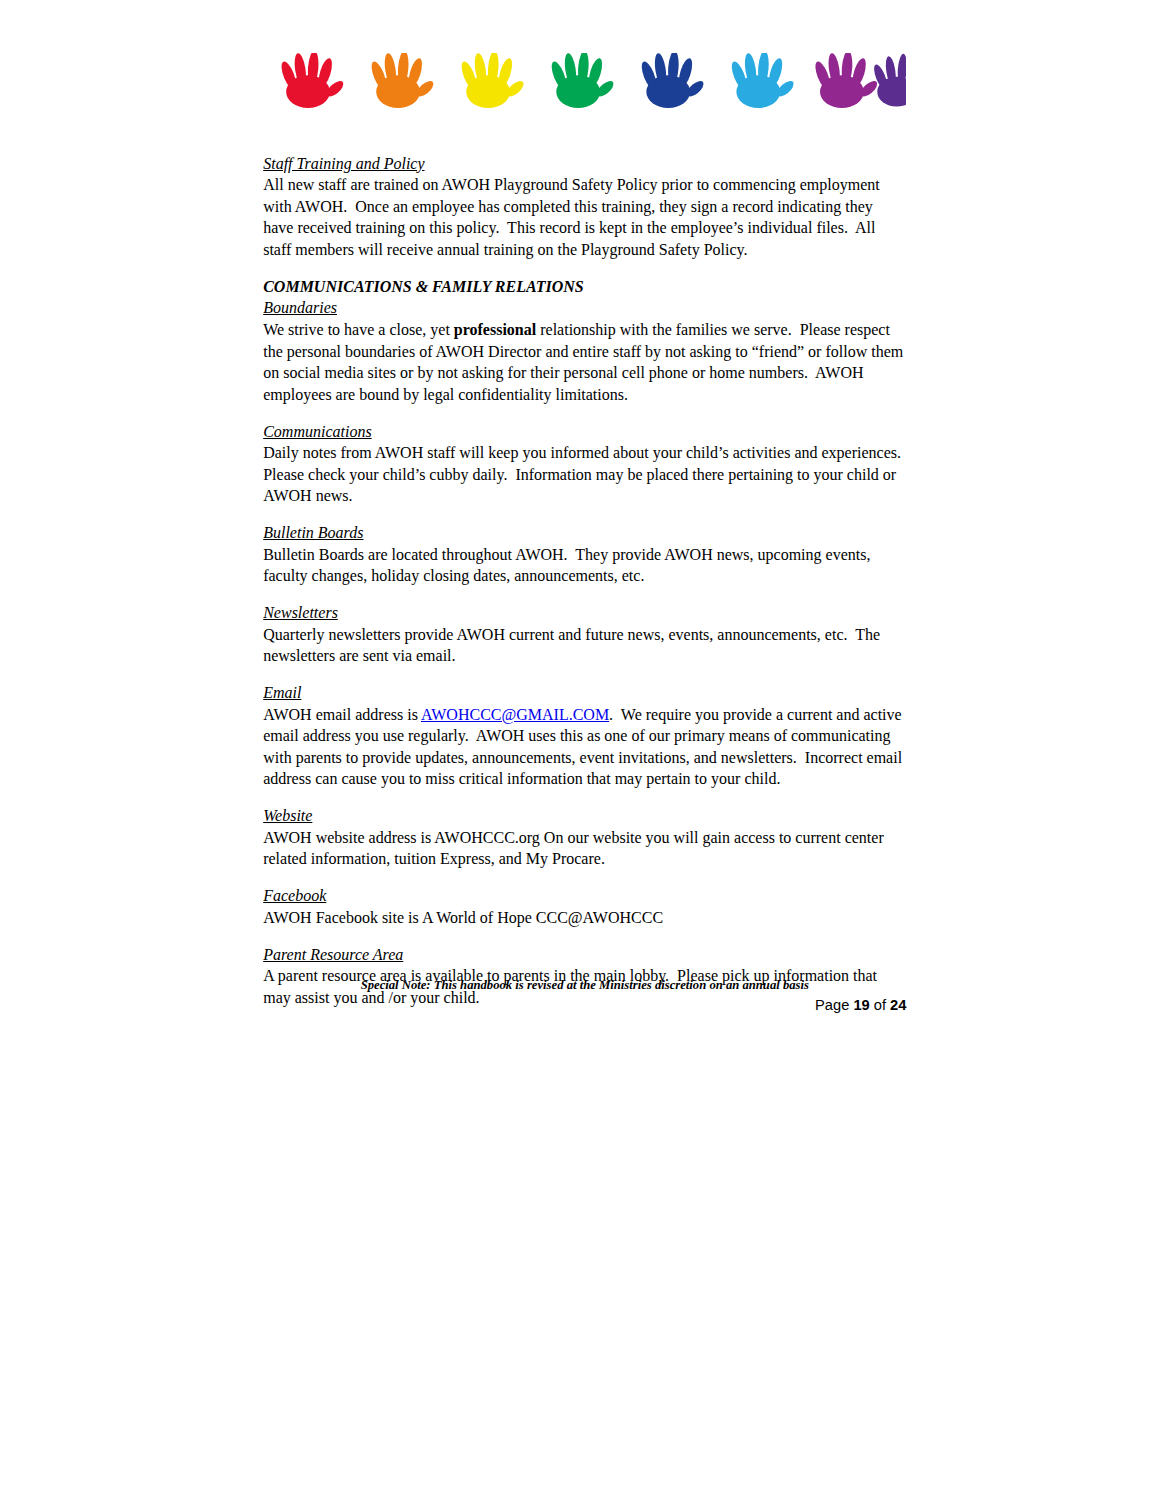Staff Training and Policy
All new staff are trained on AWOH Playground Safety Policy prior to commencing employment with AWOH. Once an employee has completed this training, they sign a record indicating they have received training on this policy. This record is kept in the employee’s individual files. All staff members will receive annual training on the Playground Safety Policy.
COMMUNICATIONS & FAMILY RELATIONS
Boundaries
We strive to have a close, yet professional relationship with the families we serve. Please respect the personal boundaries of AWOH Director and entire staff by not asking to “friend” or follow them on social media sites or by not asking for their personal cell phone or home numbers. AWOH employees are bound by legal confidentiality limitations.
Communications
Daily notes from AWOH staff will keep you informed about your child’s activities and experiences. Please check your child’s cubby daily. Information may be placed there pertaining to your child or AWOH news.
Bulletin Boards
Bulletin Boards are located throughout AWOH. They provide AWOH news, upcoming events, faculty changes, holiday closing dates, announcements, etc.
Newsletters
Quarterly newsletters provide AWOH current and future news, events, announcements, etc. The newsletters are sent via email.
Email
AWOH email address is AWOHCCC@GMAIL.COM. We require you provide a current and active email address you use regularly. AWOH uses this as one of our primary means of communicating with parents to provide updates, announcements, event invitations, and newsletters. Incorrect email address can cause you to miss critical information that may pertain to your child.
Website
AWOH website address is AWOHCCC.org On our website you will gain access to current center related information, tuition Express, and My Procare.
Facebook
AWOH Facebook site is A World of Hope CCC@AWOHCCC
Parent Resource Area
A parent resource area is available to parents in the main lobby. Please pick up information that may assist you and /or your child.
Special Note: This handbook is revised at the Ministries discretion on an annual basis
Page 19 of 24